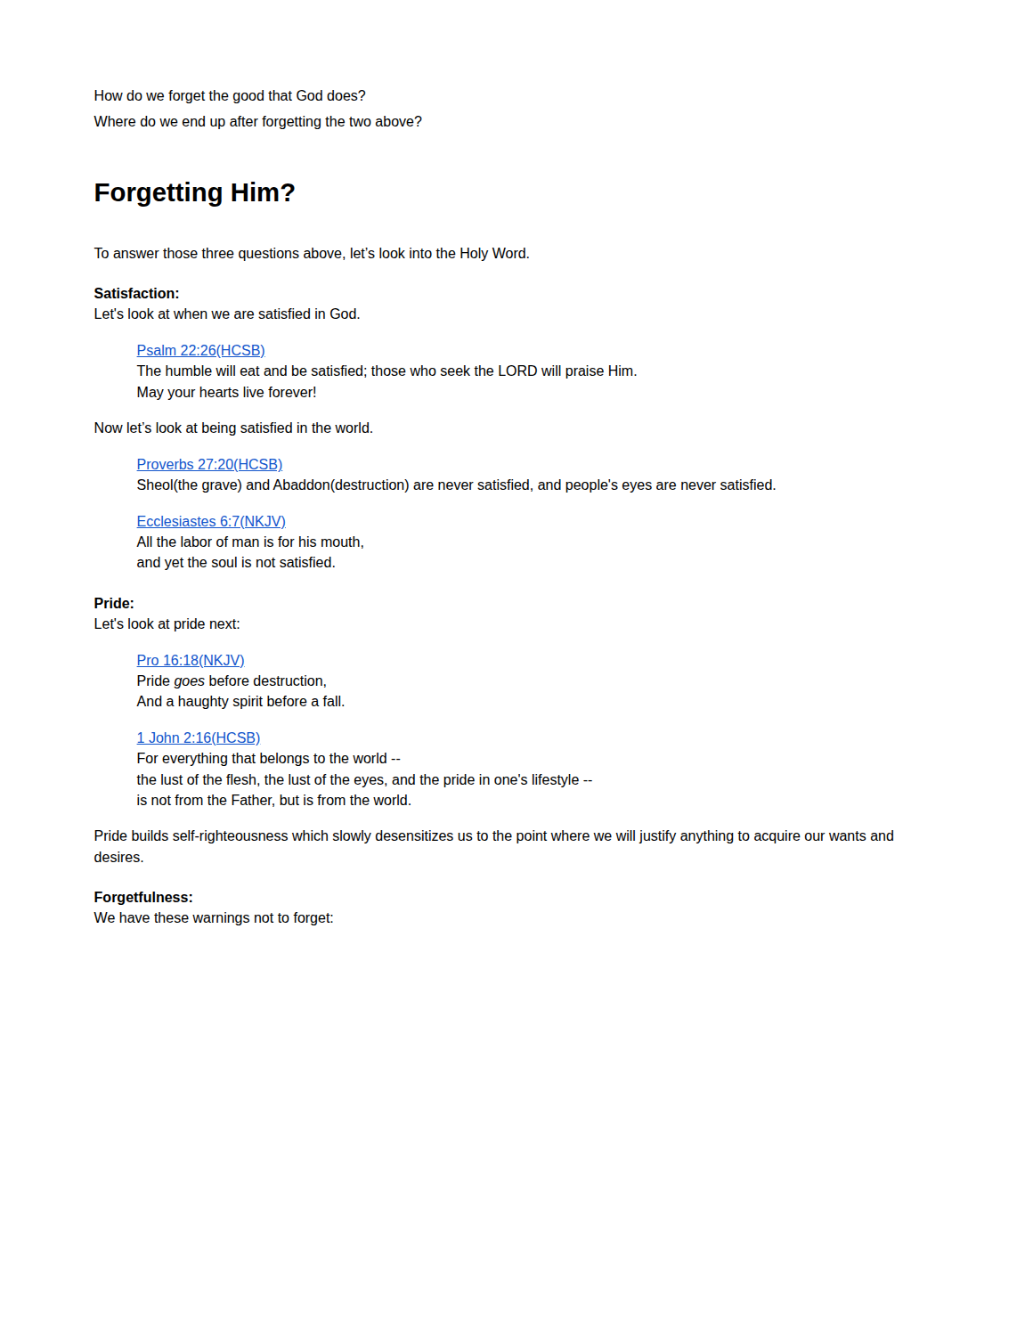How do we forget the good that God does?
Where do we end up after forgetting the two above?
Forgetting Him?
To answer those three questions above, let’s look into the Holy Word.
Satisfaction:
Let's look at when we are satisfied in God.
Psalm 22:26(HCSB)
The humble will eat and be satisfied; those who seek the LORD will praise Him.
May your hearts live forever!
Now let’s look at being satisfied in the world.
Proverbs 27:20(HCSB)
Sheol(the grave) and Abaddon(destruction) are never satisfied, and people's eyes are never satisfied.
Ecclesiastes 6:7(NKJV)
All the labor of man is for his mouth,
and yet the soul is not satisfied.
Pride:
Let's look at pride next:
Pro 16:18(NKJV)
Pride goes before destruction,
And a haughty spirit before a fall.
1 John 2:16(HCSB)
For everything that belongs to the world --
the lust of the flesh, the lust of the eyes, and the pride in one's lifestyle --
is not from the Father, but is from the world.
Pride builds self-righteousness which slowly desensitizes us to the point where we will justify anything to acquire our wants and desires.
Forgetfulness:
We have these warnings not to forget: